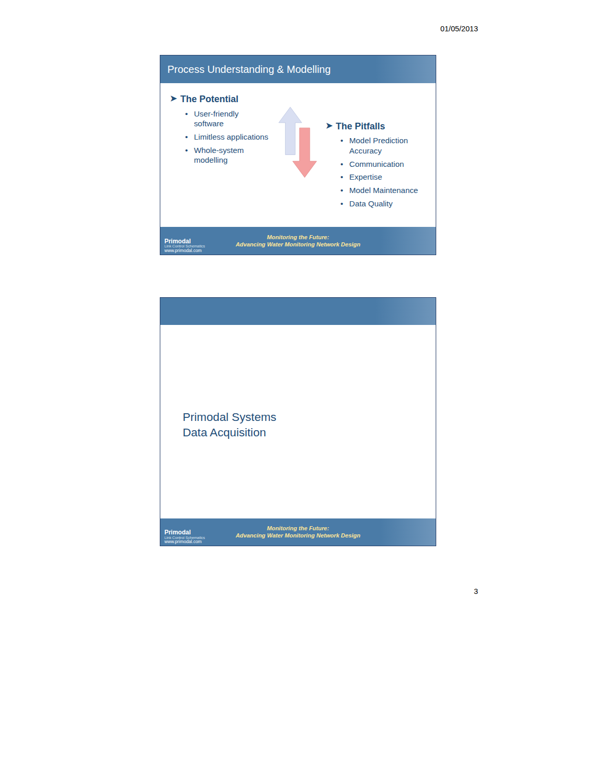01/05/2013
Process Understanding & Modelling
➤The Potential
User-friendly software
Limitless applications
Whole-system modelling
➤The Pitfalls
Model Prediction Accuracy
Communication
Expertise
Model Maintenance
Data Quality
Primodal Link Control Schematics www.primodal.com
Monitoring the Future:
Advancing Water Monitoring Network Design
Primodal Systems
Data Acquisition
Primodal Link Control Schematics www.primodal.com
Monitoring the Future:
Advancing Water Monitoring Network Design
3